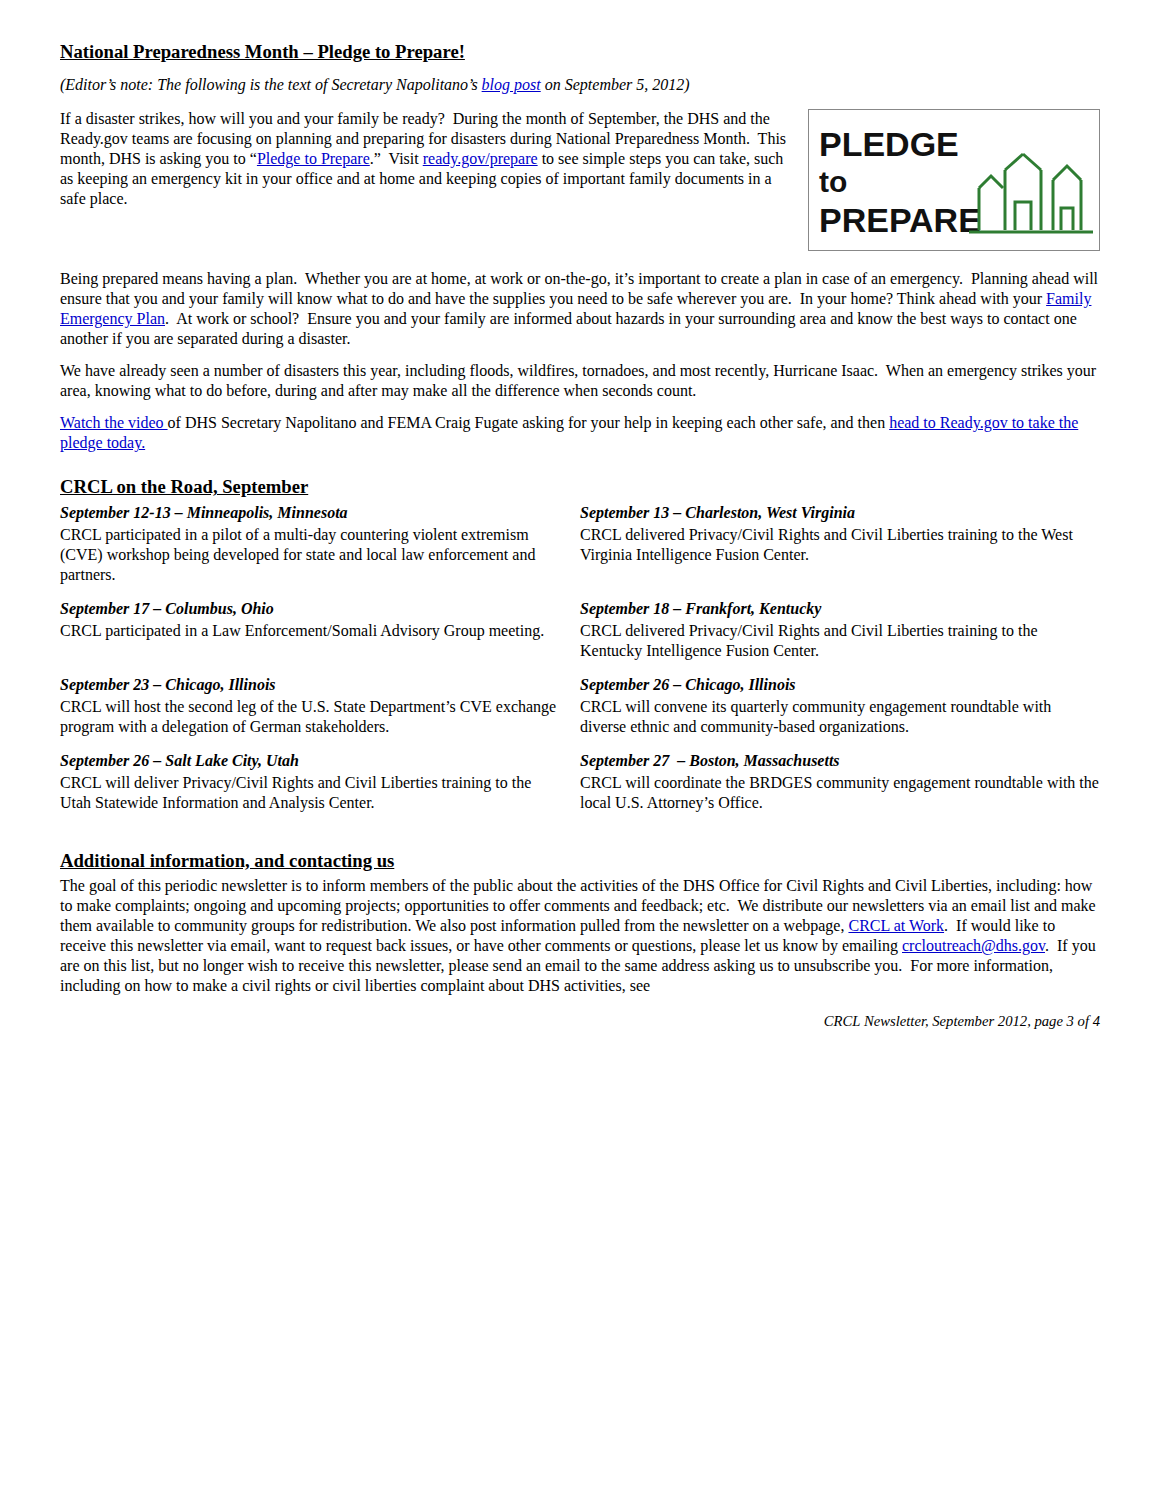National Preparedness Month – Pledge to Prepare!
(Editor’s note: The following is the text of Secretary Napolitano’s blog post on September 5, 2012)
PLEDGE to PREPARE
If a disaster strikes, how will you and your family be ready? During the month of September, the DHS and the Ready.gov teams are focusing on planning and preparing for disasters during National Preparedness Month. This month, DHS is asking you to “Pledge to Prepare.” Visit ready.gov/prepare to see simple steps you can take, such as keeping an emergency kit in your office and at home and keeping copies of important family documents in a safe place.
Being prepared means having a plan. Whether you are at home, at work or on-the-go, it’s important to create a plan in case of an emergency. Planning ahead will ensure that you and your family will know what to do and have the supplies you need to be safe wherever you are. In your home? Think ahead with your Family Emergency Plan. At work or school? Ensure you and your family are informed about hazards in your surrounding area and know the best ways to contact one another if you are separated during a disaster.
We have already seen a number of disasters this year, including floods, wildfires, tornadoes, and most recently, Hurricane Isaac. When an emergency strikes your area, knowing what to do before, during and after may make all the difference when seconds count.
Watch the video of DHS Secretary Napolitano and FEMA Craig Fugate asking for your help in keeping each other safe, and then head to Ready.gov to take the pledge today.
CRCL on the Road, September
| September 12-13 – Minneapolis, Minnesota CRCL participated in a pilot of a multi-day countering violent extremism (CVE) workshop being developed for state and local law enforcement and partners. | September 13 – Charleston, West Virginia CRCL delivered Privacy/Civil Rights and Civil Liberties training to the West Virginia Intelligence Fusion Center. |
| September 17 – Columbus, Ohio CRCL participated in a Law Enforcement/Somali Advisory Group meeting. | September 18 – Frankfort, Kentucky CRCL delivered Privacy/Civil Rights and Civil Liberties training to the Kentucky Intelligence Fusion Center. |
| September 23 – Chicago, Illinois CRCL will host the second leg of the U.S. State Department’s CVE exchange program with a delegation of German stakeholders. | September 26 – Chicago, Illinois CRCL will convene its quarterly community engagement roundtable with diverse ethnic and community-based organizations. |
| September 26 – Salt Lake City, Utah CRCL will deliver Privacy/Civil Rights and Civil Liberties training to the Utah Statewide Information and Analysis Center. | September 27 – Boston, Massachusetts CRCL will coordinate the BRDGES community engagement roundtable with the local U.S. Attorney’s Office. |
Additional information, and contacting us
The goal of this periodic newsletter is to inform members of the public about the activities of the DHS Office for Civil Rights and Civil Liberties, including: how to make complaints; ongoing and upcoming projects; opportunities to offer comments and feedback; etc. We distribute our newsletters via an email list and make them available to community groups for redistribution. We also post information pulled from the newsletter on a webpage, CRCL at Work. If would like to receive this newsletter via email, want to request back issues, or have other comments or questions, please let us know by emailing crcloutreach@dhs.gov. If you are on this list, but no longer wish to receive this newsletter, please send an email to the same address asking us to unsubscribe you. For more information, including on how to make a civil rights or civil liberties complaint about DHS activities, see
CRCL Newsletter, September 2012, page 3 of 4